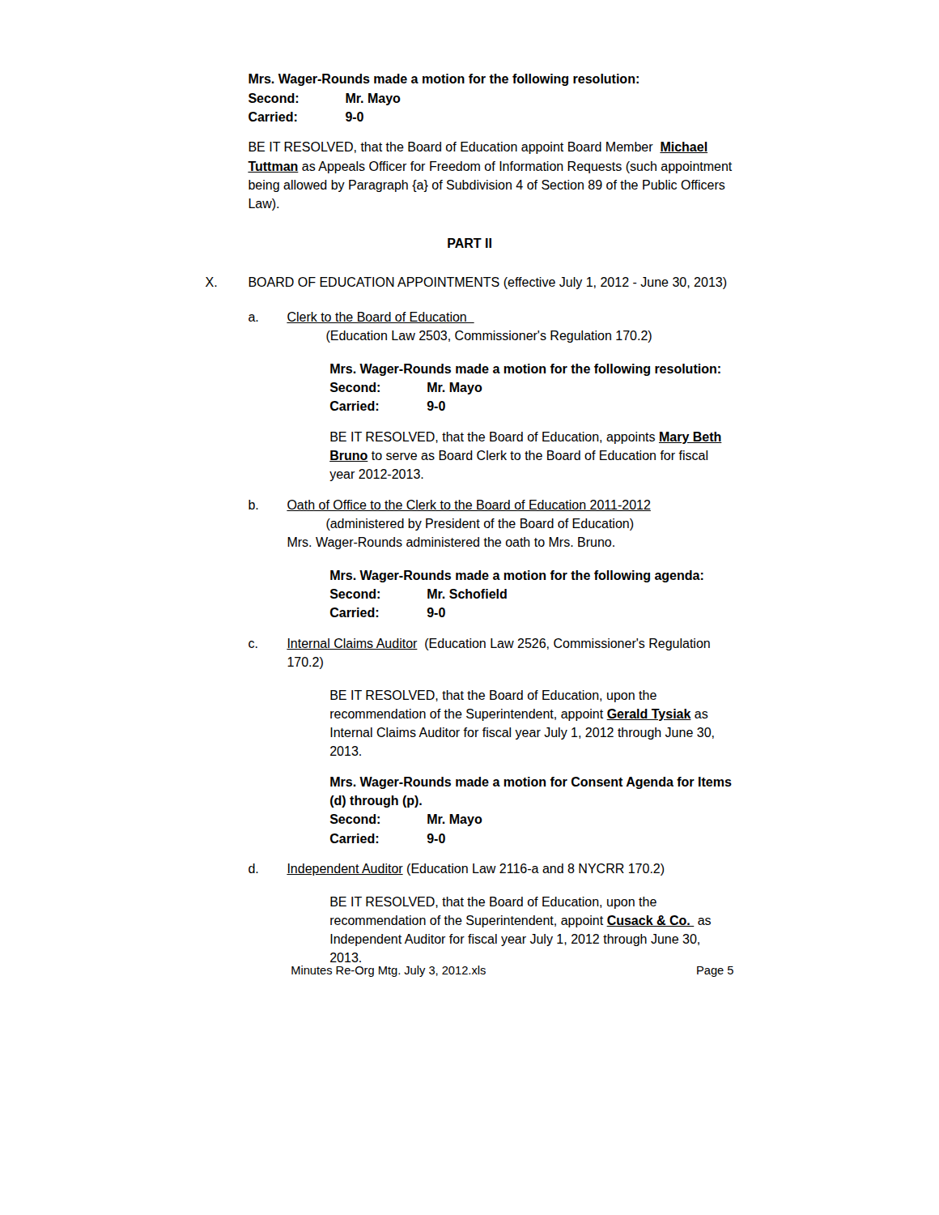Mrs. Wager-Rounds made a motion for the following resolution: Second: Mr. Mayo Carried: 9-0
BE IT RESOLVED, that the Board of Education appoint Board Member Michael Tuttman as Appeals Officer for Freedom of Information Requests (such appointment being allowed by Paragraph {a} of Subdivision 4 of Section 89 of the Public Officers Law).
PART II
X. BOARD OF EDUCATION APPOINTMENTS (effective July 1, 2012 - June 30, 2013)
a. Clerk to the Board of Education
(Education Law 2503, Commissioner's Regulation 170.2)
Mrs. Wager-Rounds made a motion for the following resolution: Second: Mr. Mayo Carried: 9-0
BE IT RESOLVED, that the Board of Education, appoints Mary Beth Bruno to serve as Board Clerk to the Board of Education for fiscal year 2012-2013.
b. Oath of Office to the Clerk to the Board of Education 2011-2012
(administered by President of the Board of Education)
Mrs. Wager-Rounds administered the oath to Mrs. Bruno.
Mrs. Wager-Rounds made a motion for the following agenda: Second: Mr. Schofield Carried: 9-0
c. Internal Claims Auditor (Education Law 2526, Commissioner's Regulation 170.2)
BE IT RESOLVED, that the Board of Education, upon the recommendation of the Superintendent, appoint Gerald Tysiak as Internal Claims Auditor for fiscal year July 1, 2012 through June 30, 2013.
Mrs. Wager-Rounds made a motion for Consent Agenda for Items (d) through (p). Second: Mr. Mayo Carried: 9-0
d. Independent Auditor (Education Law 2116-a and 8 NYCRR 170.2)
BE IT RESOLVED, that the Board of Education, upon the recommendation of the Superintendent, appoint Cusack & Co. as Independent Auditor for fiscal year July 1, 2012 through June 30, 2013.
Minutes Re-Org Mtg. July 3, 2012.xls Page 5